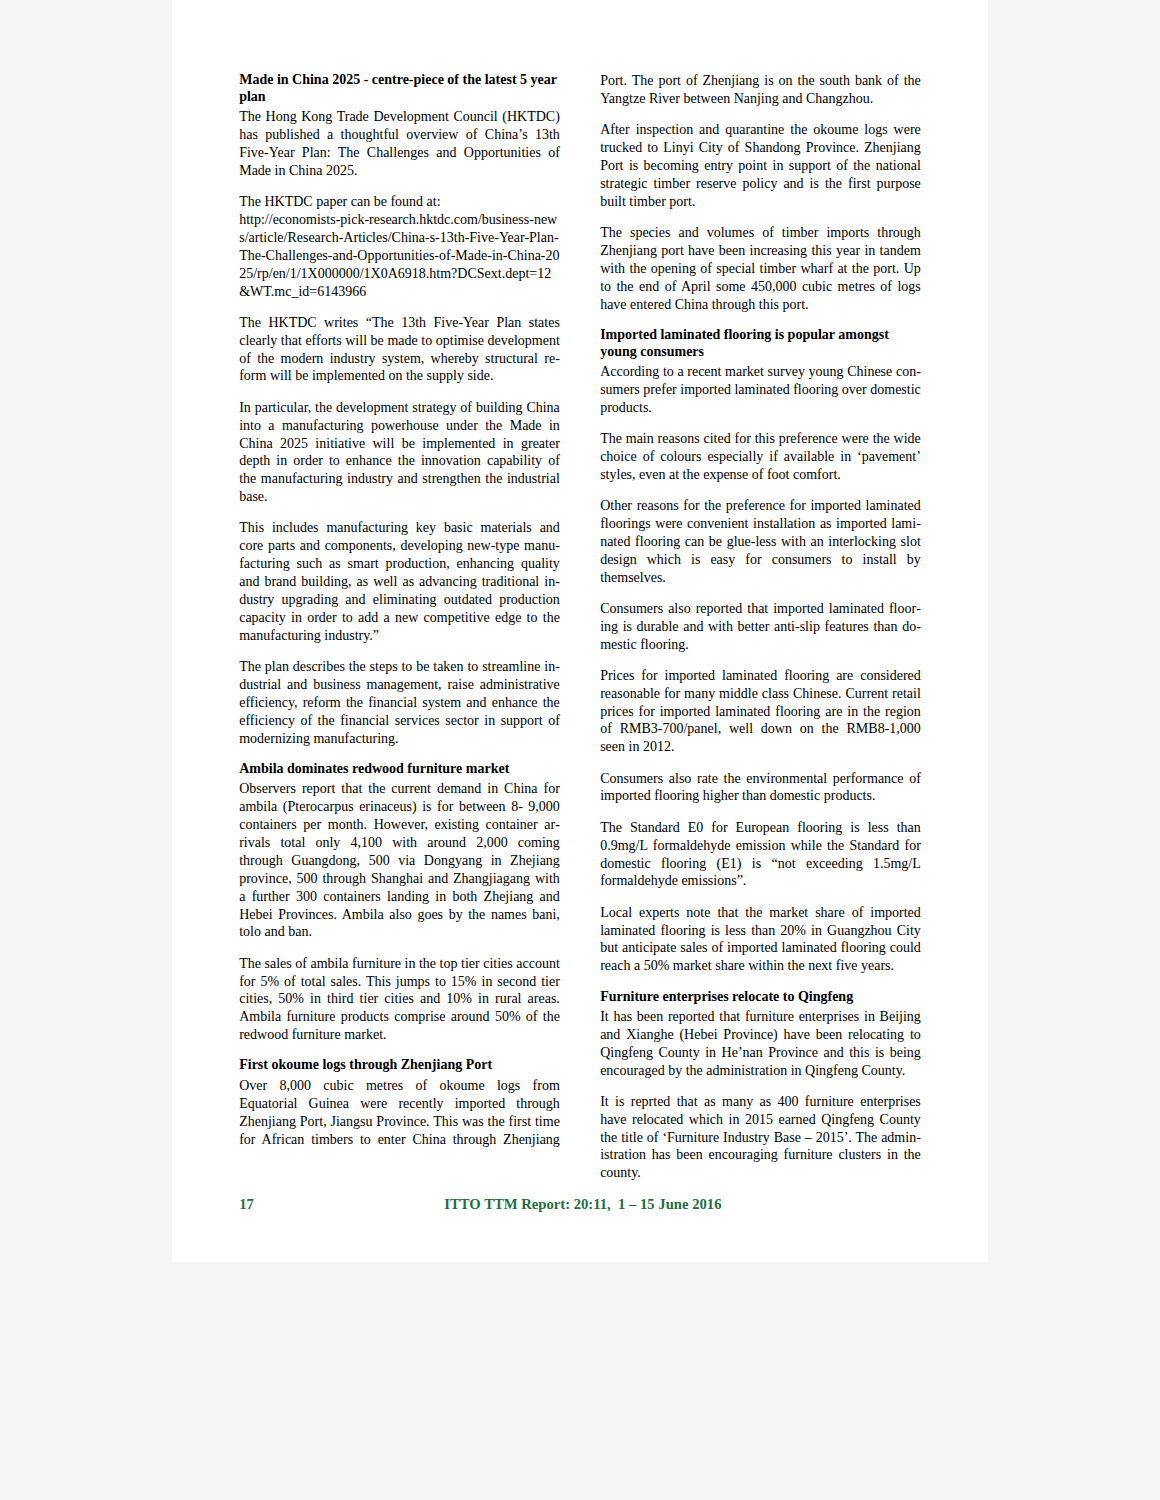Made in China 2025 - centre-piece of the latest 5 year plan
The Hong Kong Trade Development Council (HKTDC) has published a thoughtful overview of China’s 13th Five-Year Plan: The Challenges and Opportunities of Made in China 2025.
The HKTDC paper can be found at:
http://economists-pick-research.hktdc.com/business-news/article/Research-Articles/China-s-13th-Five-Year-Plan-The-Challenges-and-Opportunities-of-Made-in-China-2025/rp/en/1/1X000000/1X0A6918.htm?DCSext.dept=12&WT.mc_id=6143966
The HKTDC writes “The 13th Five-Year Plan states clearly that efforts will be made to optimise development of the modern industry system, whereby structural reform will be implemented on the supply side.
In particular, the development strategy of building China into a manufacturing powerhouse under the Made in China 2025 initiative will be implemented in greater depth in order to enhance the innovation capability of the manufacturing industry and strengthen the industrial base.
This includes manufacturing key basic materials and core parts and components, developing new-type manufacturing such as smart production, enhancing quality and brand building, as well as advancing traditional industry upgrading and eliminating outdated production capacity in order to add a new competitive edge to the manufacturing industry.”
The plan describes the steps to be taken to streamline industrial and business management, raise administrative efficiency, reform the financial system and enhance the efficiency of the financial services sector in support of modernizing manufacturing.
Ambila dominates redwood furniture market
Observers report that the current demand in China for ambila (Pterocarpus erinaceus) is for between 8- 9,000 containers per month. However, existing container arrivals total only 4,100 with around 2,000 coming through Guangdong, 500 via Dongyang in Zhejiang province, 500 through Shanghai and Zhangjiagang with a further 300 containers landing in both Zhejiang and Hebei Provinces. Ambila also goes by the names bani, tolo and ban.
The sales of ambila furniture in the top tier cities account for 5% of total sales. This jumps to 15% in second tier cities, 50% in third tier cities and 10% in rural areas. Ambila furniture products comprise around 50% of the redwood furniture market.
First okoume logs through Zhenjiang Port
Over 8,000 cubic metres of okoume logs from Equatorial Guinea were recently imported through Zhenjiang Port, Jiangsu Province. This was the first time for African timbers to enter China through Zhenjiang Port. The port of Zhenjiang is on the south bank of the Yangtze River between Nanjing and Changzhou.
After inspection and quarantine the okoume logs were trucked to Linyi City of Shandong Province. Zhenjiang Port is becoming entry point in support of the national strategic timber reserve policy and is the first purpose built timber port.
The species and volumes of timber imports through Zhenjiang port have been increasing this year in tandem with the opening of special timber wharf at the port. Up to the end of April some 450,000 cubic metres of logs have entered China through this port.
Imported laminated flooring is popular amongst young consumers
According to a recent market survey young Chinese consumers prefer imported laminated flooring over domestic products.
The main reasons cited for this preference were the wide choice of colours especially if available in ‘pavement’ styles, even at the expense of foot comfort.
Other reasons for the preference for imported laminated floorings were convenient installation as imported laminated flooring can be glue-less with an interlocking slot design which is easy for consumers to install by themselves.
Consumers also reported that imported laminated flooring is durable and with better anti-slip features than domestic flooring.
Prices for imported laminated flooring are considered reasonable for many middle class Chinese. Current retail prices for imported laminated flooring are in the region of RMB3-700/panel, well down on the RMB8-1,000 seen in 2012.
Consumers also rate the environmental performance of imported flooring higher than domestic products.
The Standard E0 for European flooring is less than 0.9mg/L formaldehyde emission while the Standard for domestic flooring (E1) is “not exceeding 1.5mg/L formaldehyde emissions”.
Local experts note that the market share of imported laminated flooring is less than 20% in Guangzhou City but anticipate sales of imported laminated flooring could reach a 50% market share within the next five years.
Furniture enterprises relocate to Qingfeng
It has been reported that furniture enterprises in Beijing and Xianghe (Hebei Province) have been relocating to Qingfeng County in He’nan Province and this is being encouraged by the administration in Qingfeng County.
It is reprted that as many as 400 furniture enterprises have relocated which in 2015 earned Qingfeng County the title of ‘Furniture Industry Base – 2015’. The administration has been encouraging furniture clusters in the county.
17 ITTO TTM Report: 20:11, 1 – 15 June 2016